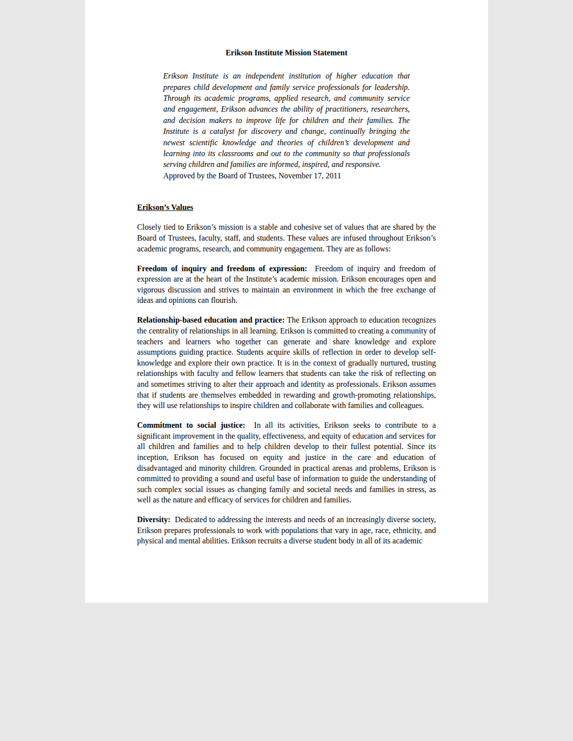Erikson Institute Mission Statement
Erikson Institute is an independent institution of higher education that prepares child development and family service professionals for leadership. Through its academic programs, applied research, and community service and engagement, Erikson advances the ability of practitioners, researchers, and decision makers to improve life for children and their families. The Institute is a catalyst for discovery and change, continually bringing the newest scientific knowledge and theories of children’s development and learning into its classrooms and out to the community so that professionals serving children and families are informed, inspired, and responsive.
Approved by the Board of Trustees, November 17, 2011
Erikson’s Values
Closely tied to Erikson’s mission is a stable and cohesive set of values that are shared by the Board of Trustees, faculty, staff, and students. These values are infused throughout Erikson’s academic programs, research, and community engagement. They are as follows:
Freedom of inquiry and freedom of expression: Freedom of inquiry and freedom of expression are at the heart of the Institute’s academic mission. Erikson encourages open and vigorous discussion and strives to maintain an environment in which the free exchange of ideas and opinions can flourish.
Relationship-based education and practice: The Erikson approach to education recognizes the centrality of relationships in all learning. Erikson is committed to creating a community of teachers and learners who together can generate and share knowledge and explore assumptions guiding practice. Students acquire skills of reflection in order to develop self-knowledge and explore their own practice. It is in the context of gradually nurtured, trusting relationships with faculty and fellow learners that students can take the risk of reflecting on and sometimes striving to alter their approach and identity as professionals. Erikson assumes that if students are themselves embedded in rewarding and growth-promoting relationships, they will use relationships to inspire children and collaborate with families and colleagues.
Commitment to social justice: In all its activities, Erikson seeks to contribute to a significant improvement in the quality, effectiveness, and equity of education and services for all children and families and to help children develop to their fullest potential. Since its inception, Erikson has focused on equity and justice in the care and education of disadvantaged and minority children. Grounded in practical arenas and problems, Erikson is committed to providing a sound and useful base of information to guide the understanding of such complex social issues as changing family and societal needs and families in stress, as well as the nature and efficacy of services for children and families.
Diversity: Dedicated to addressing the interests and needs of an increasingly diverse society, Erikson prepares professionals to work with populations that vary in age, race, ethnicity, and physical and mental abilities. Erikson recruits a diverse student body in all of its academic